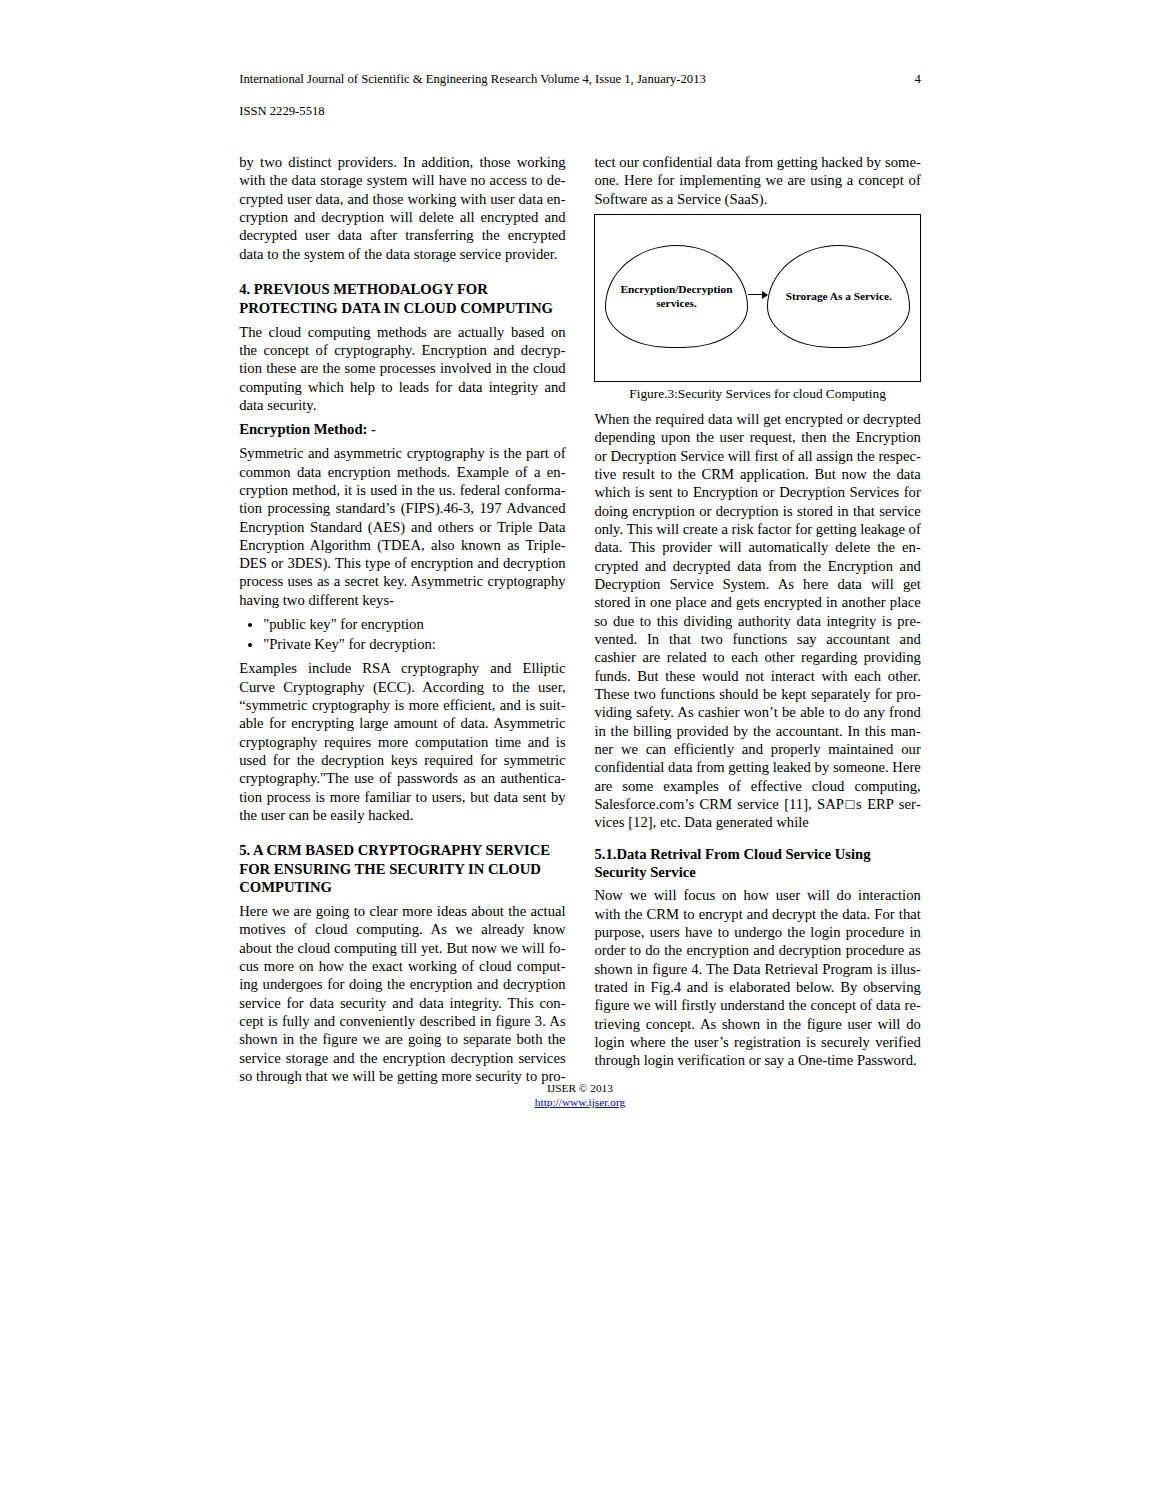International Journal of Scientific & Engineering Research Volume 4, Issue 1, January-2013
ISSN 2229-5518 4
by two distinct providers. In addition, those working with the data storage system will have no access to decrypted user data, and those working with user data encryption and decryption will delete all encrypted and decrypted user data after transferring the encrypted data to the system of the data storage service provider.
4. PREVIOUS METHODALOGY FOR PROTECTING DATA IN CLOUD COMPUTING
The cloud computing methods are actually based on the concept of cryptography. Encryption and decryption these are the some processes involved in the cloud computing which help to leads for data integrity and data security.
Encryption Method: -
Symmetric and asymmetric cryptography is the part of common data encryption methods. Example of a encryption method, it is used in the us. federal conformation processing standard’s (FIPS).46-3, 197 Advanced Encryption Standard (AES) and others or Triple Data Encryption Algorithm (TDEA, also known as Triple-DES or 3DES). This type of encryption and decryption process uses as a secret key. Asymmetric cryptography having two different keys-
"public key" for encryption
"Private Key" for decryption:
Examples include RSA cryptography and Elliptic Curve Cryptography (ECC). According to the user, “symmetric cryptography is more efficient, and is suitable for encrypting large amount of data. Asymmetric cryptography requires more computation time and is used for the decryption keys required for symmetric cryptography."The use of passwords as an authentication process is more familiar to users, but data sent by the user can be easily hacked.
5. A CRM BASED CRYPTOGRAPHY SERVICE FOR ENSURING THE SECURITY IN CLOUD COMPUTING
Here we are going to clear more ideas about the actual motives of cloud computing. As we already know about the cloud computing till yet. But now we will focus more on how the exact working of cloud computing undergoes for doing the encryption and decryption service for data security and data integrity. This concept is fully and conveniently described in figure 3. As shown in the figure we are going to separate both the service storage and the encryption decryption services so through that we will be getting more security to protect our confidential data from getting hacked by someone. Here for implementing we are using a concept of Software as a Service (SaaS).
Encryption/Decryption services.
Strorage As a Service.
Figure.3:Security Services for cloud Computing
When the required data will get encrypted or decrypted depending upon the user request, then the Encryption or Decryption Service will first of all assign the respective result to the CRM application. But now the data which is sent to Encryption or Decryption Services for doing encryption or decryption is stored in that service only. This will create a risk factor for getting leakage of data. This provider will automatically delete the encrypted and decrypted data from the Encryption and Decryption Service System. As here data will get stored in one place and gets encrypted in another place so due to this dividing authority data integrity is prevented. In that two functions say accountant and cashier are related to each other regarding providing funds. But these would not interact with each other. These two functions should be kept separately for providing safety. As cashier won’t be able to do any frond in the billing provided by the accountant. In this manner we can efficiently and properly maintained our confidential data from getting leaked by someone. Here are some examples of effective cloud computing, Salesforce.com’s CRM service [11], SAP□s ERP services [12], etc. Data generated while
5.1.Data Retrival From Cloud Service Using Security Service
Now we will focus on how user will do interaction with the CRM to encrypt and decrypt the data. For that purpose, users have to undergo the login procedure in order to do the encryption and decryption procedure as shown in figure 4. The Data Retrieval Program is illustrated in Fig.4 and is elaborated below. By observing figure we will firstly understand the concept of data retrieving concept. As shown in the figure user will do login where the user’s registration is securely verified through login verification or say a One-time Password.
IJSER © 2013
http://www.ijser.org